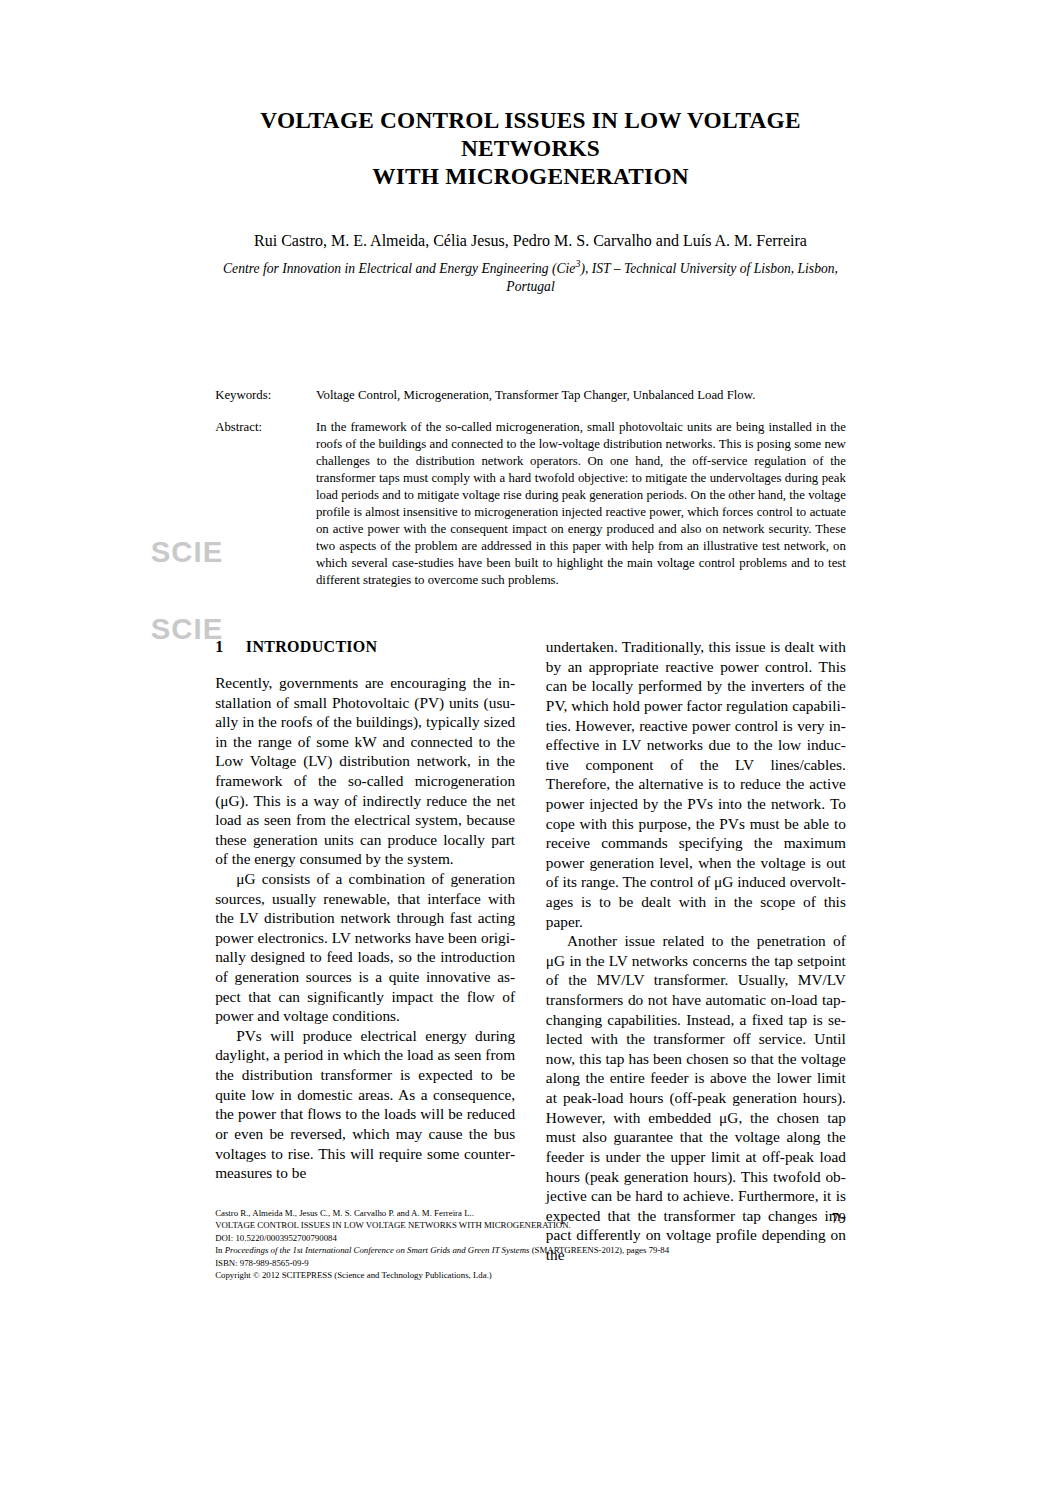SCIE
SCIE
VOLTAGE CONTROL ISSUES IN LOW VOLTAGE NETWORKS
WITH MICROGENERATION
Rui Castro, M. E. Almeida, Célia Jesus, Pedro M. S. Carvalho and Luís A. M. Ferreira
Centre for Innovation in Electrical and Energy Engineering (Cie3), IST – Technical University of Lisbon, Lisbon, Portugal
Keywords:
Voltage Control, Microgeneration, Transformer Tap Changer, Unbalanced Load Flow.
Abstract:
In the framework of the so-called microgeneration, small photovoltaic units are being installed in the roofs of the buildings and connected to the low-voltage distribution networks. This is posing some new challenges to the distribution network operators. On one hand, the off-service regulation of the transformer taps must comply with a hard twofold objective: to mitigate the undervoltages during peak load periods and to mitigate voltage rise during peak generation periods. On the other hand, the voltage profile is almost insensitive to microgeneration injected reactive power, which forces control to actuate on active power with the consequent impact on energy produced and also on network security. These two aspects of the problem are addressed in this paper with help from an illustrative test network, on which several case-studies have been built to highlight the main voltage control problems and to test different strategies to overcome such problems.
1 INTRODUCTION
Recently, governments are encouraging the installation of small Photovoltaic (PV) units (usually in the roofs of the buildings), typically sized in the range of some kW and connected to the Low Voltage (LV) distribution network, in the framework of the so-called microgeneration (μG). This is a way of indirectly reduce the net load as seen from the electrical system, because these generation units can produce locally part of the energy consumed by the system.
μG consists of a combination of generation sources, usually renewable, that interface with the LV distribution network through fast acting power electronics. LV networks have been originally designed to feed loads, so the introduction of generation sources is a quite innovative aspect that can significantly impact the flow of power and voltage conditions.
PVs will produce electrical energy during daylight, a period in which the load as seen from the distribution transformer is expected to be quite low in domestic areas. As a consequence, the power that flows to the loads will be reduced or even be reversed, which may cause the bus voltages to rise. This will require some countermeasures to be
undertaken. Traditionally, this issue is dealt with by an appropriate reactive power control. This can be locally performed by the inverters of the PV, which hold power factor regulation capabilities. However, reactive power control is very ineffective in LV networks due to the low inductive component of the LV lines/cables. Therefore, the alternative is to reduce the active power injected by the PVs into the network. To cope with this purpose, the PVs must be able to receive commands specifying the maximum power generation level, when the voltage is out of its range. The control of μG induced overvoltages is to be dealt with in the scope of this paper.
Another issue related to the penetration of μG in the LV networks concerns the tap setpoint of the MV/LV transformer. Usually, MV/LV transformers do not have automatic on-load tap-changing capabilities. Instead, a fixed tap is selected with the transformer off service. Until now, this tap has been chosen so that the voltage along the entire feeder is above the lower limit at peak-load hours (off-peak generation hours). However, with embedded μG, the chosen tap must also guarantee that the voltage along the feeder is under the upper limit at off-peak load hours (peak generation hours). This twofold objective can be hard to achieve. Furthermore, it is expected that the transformer tap changes impact differently on voltage profile depending on the
79
Castro R., Almeida M., Jesus C., M. S. Carvalho P. and A. M. Ferreira L..
VOLTAGE CONTROL ISSUES IN LOW VOLTAGE NETWORKS WITH MICROGENERATION.
DOI: 10.5220/0003952700790084
In Proceedings of the 1st International Conference on Smart Grids and Green IT Systems (SMARTGREENS-2012), pages 79-84
ISBN: 978-989-8565-09-9
Copyright © 2012 SCITEPRESS (Science and Technology Publications, Lda.)